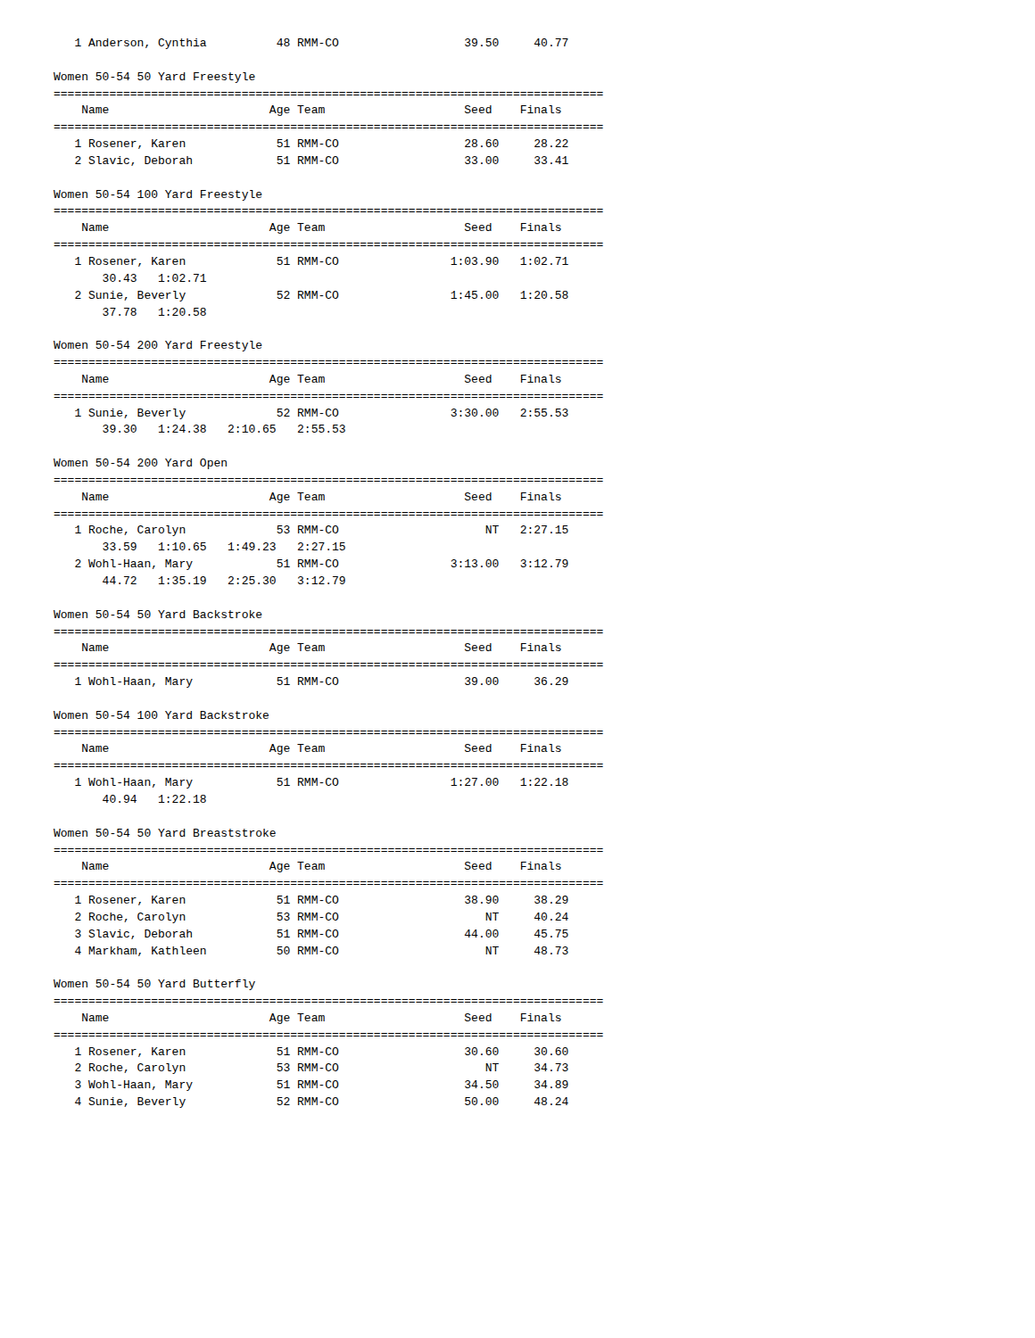1 Anderson, Cynthia          48 RMM-CO                  39.50     40.77

Women 50-54 50 Yard Freestyle
===============================================================================
    Name                       Age Team                    Seed    Finals
===============================================================================
   1 Rosener, Karen             51 RMM-CO                  28.60     28.22
   2 Slavic, Deborah            51 RMM-CO                  33.00     33.41

Women 50-54 100 Yard Freestyle
===============================================================================
    Name                       Age Team                    Seed    Finals
===============================================================================
   1 Rosener, Karen             51 RMM-CO                1:03.90   1:02.71
       30.43   1:02.71
   2 Sunie, Beverly             52 RMM-CO                1:45.00   1:20.58
       37.78   1:20.58

Women 50-54 200 Yard Freestyle
===============================================================================
    Name                       Age Team                    Seed    Finals
===============================================================================
   1 Sunie, Beverly             52 RMM-CO                3:30.00   2:55.53
       39.30   1:24.38   2:10.65   2:55.53

Women 50-54 200 Yard Open
===============================================================================
    Name                       Age Team                    Seed    Finals
===============================================================================
   1 Roche, Carolyn             53 RMM-CO                     NT   2:27.15
       33.59   1:10.65   1:49.23   2:27.15
   2 Wohl-Haan, Mary            51 RMM-CO                3:13.00   3:12.79
       44.72   1:35.19   2:25.30   3:12.79

Women 50-54 50 Yard Backstroke
===============================================================================
    Name                       Age Team                    Seed    Finals
===============================================================================
   1 Wohl-Haan, Mary            51 RMM-CO                  39.00     36.29

Women 50-54 100 Yard Backstroke
===============================================================================
    Name                       Age Team                    Seed    Finals
===============================================================================
   1 Wohl-Haan, Mary            51 RMM-CO                1:27.00   1:22.18
       40.94   1:22.18

Women 50-54 50 Yard Breaststroke
===============================================================================
    Name                       Age Team                    Seed    Finals
===============================================================================
   1 Rosener, Karen             51 RMM-CO                  38.90     38.29
   2 Roche, Carolyn             53 RMM-CO                     NT     40.24
   3 Slavic, Deborah            51 RMM-CO                  44.00     45.75
   4 Markham, Kathleen          50 RMM-CO                     NT     48.73

Women 50-54 50 Yard Butterfly
===============================================================================
    Name                       Age Team                    Seed    Finals
===============================================================================
   1 Rosener, Karen             51 RMM-CO                  30.60     30.60
   2 Roche, Carolyn             53 RMM-CO                     NT     34.73
   3 Wohl-Haan, Mary            51 RMM-CO                  34.50     34.89
   4 Sunie, Beverly             52 RMM-CO                  50.00     48.24